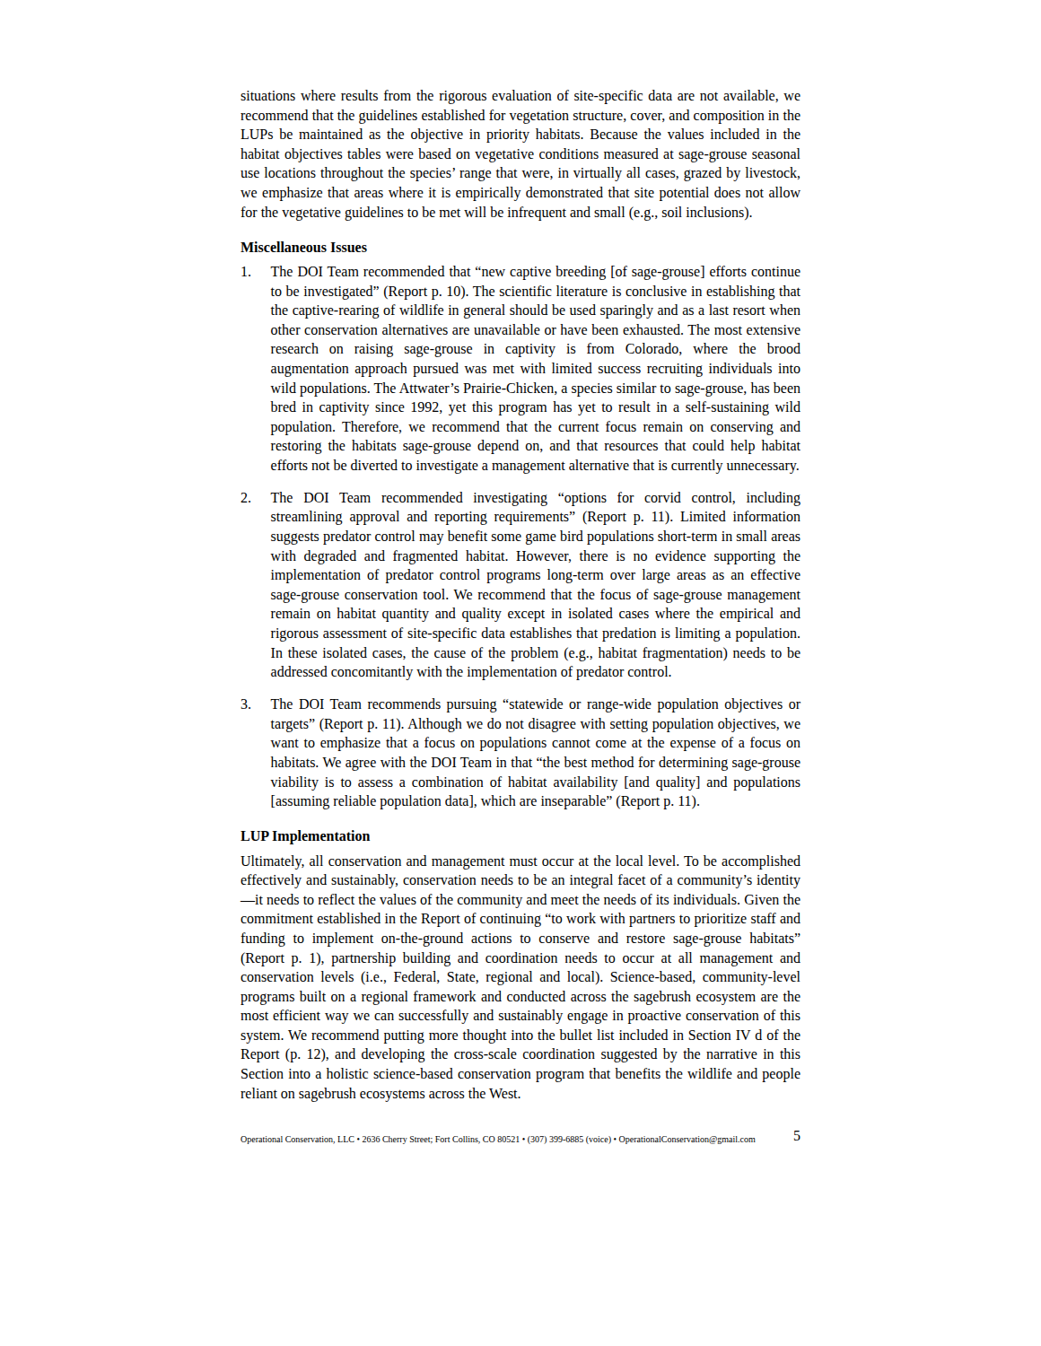situations where results from the rigorous evaluation of site-specific data are not available, we recommend that the guidelines established for vegetation structure, cover, and composition in the LUPs be maintained as the objective in priority habitats. Because the values included in the habitat objectives tables were based on vegetative conditions measured at sage-grouse seasonal use locations throughout the species’ range that were, in virtually all cases, grazed by livestock, we emphasize that areas where it is empirically demonstrated that site potential does not allow for the vegetative guidelines to be met will be infrequent and small (e.g., soil inclusions).
Miscellaneous Issues
The DOI Team recommended that “new captive breeding [of sage-grouse] efforts continue to be investigated” (Report p. 10). The scientific literature is conclusive in establishing that the captive-rearing of wildlife in general should be used sparingly and as a last resort when other conservation alternatives are unavailable or have been exhausted. The most extensive research on raising sage-grouse in captivity is from Colorado, where the brood augmentation approach pursued was met with limited success recruiting individuals into wild populations. The Attwater’s Prairie-Chicken, a species similar to sage-grouse, has been bred in captivity since 1992, yet this program has yet to result in a self-sustaining wild population. Therefore, we recommend that the current focus remain on conserving and restoring the habitats sage-grouse depend on, and that resources that could help habitat efforts not be diverted to investigate a management alternative that is currently unnecessary.
The DOI Team recommended investigating “options for corvid control, including streamlining approval and reporting requirements” (Report p. 11). Limited information suggests predator control may benefit some game bird populations short-term in small areas with degraded and fragmented habitat. However, there is no evidence supporting the implementation of predator control programs long-term over large areas as an effective sage-grouse conservation tool. We recommend that the focus of sage-grouse management remain on habitat quantity and quality except in isolated cases where the empirical and rigorous assessment of site-specific data establishes that predation is limiting a population. In these isolated cases, the cause of the problem (e.g., habitat fragmentation) needs to be addressed concomitantly with the implementation of predator control.
The DOI Team recommends pursuing “statewide or range-wide population objectives or targets” (Report p. 11). Although we do not disagree with setting population objectives, we want to emphasize that a focus on populations cannot come at the expense of a focus on habitats. We agree with the DOI Team in that “the best method for determining sage-grouse viability is to assess a combination of habitat availability [and quality] and populations [assuming reliable population data], which are inseparable” (Report p. 11).
LUP Implementation
Ultimately, all conservation and management must occur at the local level. To be accomplished effectively and sustainably, conservation needs to be an integral facet of a community’s identity—it needs to reflect the values of the community and meet the needs of its individuals. Given the commitment established in the Report of continuing “to work with partners to prioritize staff and funding to implement on-the-ground actions to conserve and restore sage-grouse habitats” (Report p. 1), partnership building and coordination needs to occur at all management and conservation levels (i.e., Federal, State, regional and local). Science-based, community-level programs built on a regional framework and conducted across the sagebrush ecosystem are the most efficient way we can successfully and sustainably engage in proactive conservation of this system. We recommend putting more thought into the bullet list included in Section IV d of the Report (p. 12), and developing the cross-scale coordination suggested by the narrative in this Section into a holistic science-based conservation program that benefits the wildlife and people reliant on sagebrush ecosystems across the West.
Operational Conservation, LLC • 2636 Cherry Street; Fort Collins, CO 80521 • (307) 399-6885 (voice) • OperationalConservation@gmail.com
5